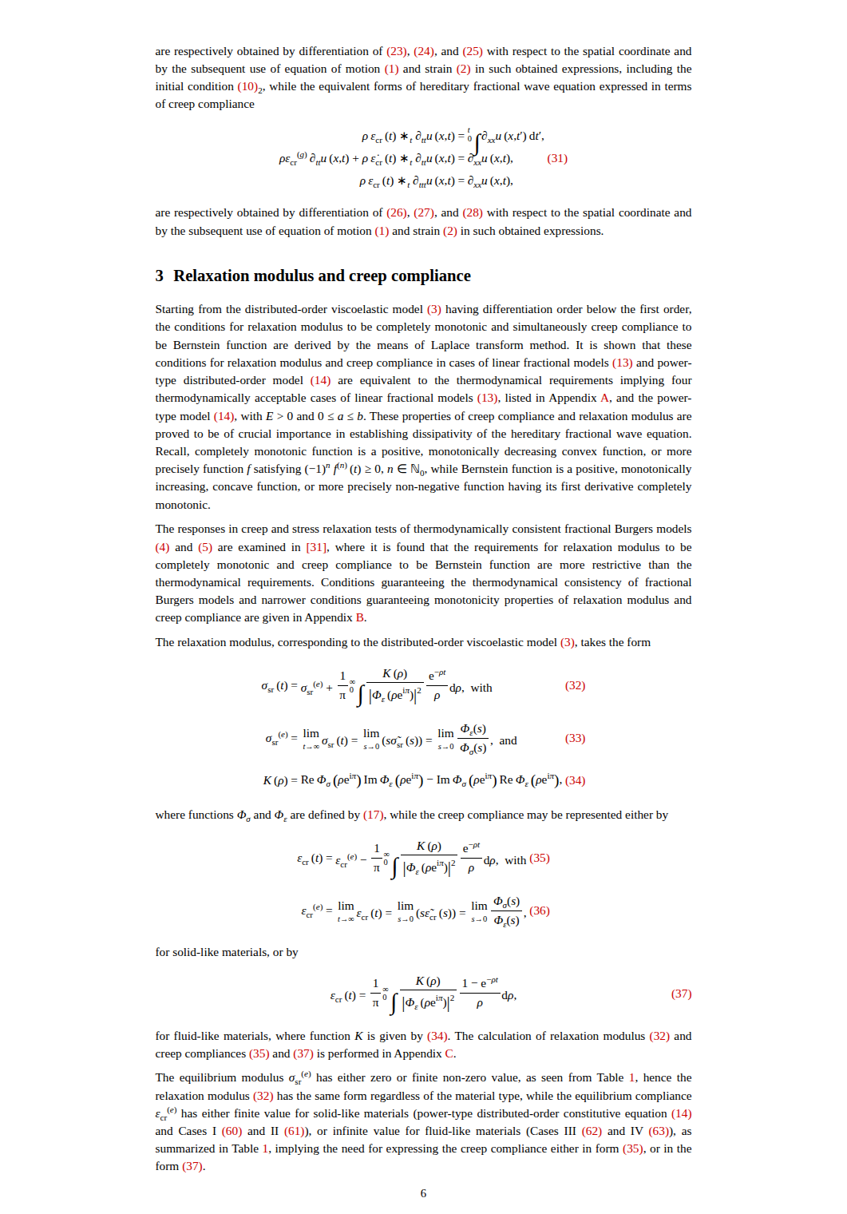are respectively obtained by differentiation of (23), (24), and (25) with respect to the spatial coordinate and by the subsequent use of equation of motion (1) and strain (2) in such obtained expressions, including the initial condition (10)2, while the equivalent forms of hereditary fractional wave equation expressed in terms of creep compliance
| ρ ε cr ( t ) ∗ t ∂ tt u ( x , t ) | = | t 0 ∫ ∂ xx u ( x , t ′) d t ′, | (31) |
| ρ ε cr ( g ) ∂ tt u ( x , t ) + ρ ε̇ cr ( t ) ∗ t ∂ tt u ( x , t ) | = | ∂ xx u ( x , t ), |
| ρ ε cr ( t ) ∗ t ∂ ttt u ( x , t ) | = | ∂ xx u ( x , t ), |
are respectively obtained by differentiation of (26), (27), and (28) with respect to the spatial coordinate and by the subsequent use of equation of motion (1) and strain (2) in such obtained expressions.
3 Relaxation modulus and creep compliance
Starting from the distributed-order viscoelastic model (3) having differentiation order below the first order, the conditions for relaxation modulus to be completely monotonic and simultaneously creep compliance to be Bernstein function are derived by the means of Laplace transform method. It is shown that these conditions for relaxation modulus and creep compliance in cases of linear fractional models (13) and power-type distributed-order model (14) are equivalent to the thermodynamical requirements implying four thermodynamically acceptable cases of linear fractional models (13), listed in Appendix A, and the power-type model (14), with E > 0 and 0 ≤ a ≤ b. These properties of creep compliance and relaxation modulus are proved to be of crucial importance in establishing dissipativity of the hereditary fractional wave equation. Recall, completely monotonic function is a positive, monotonically decreasing convex function, or more precisely function f satisfying (−1)n f(n) (t) ≥ 0, n ∈ ℕ0, while Bernstein function is a positive, monotonically increasing, concave function, or more precisely non-negative function having its first derivative completely monotonic.
The responses in creep and stress relaxation tests of thermodynamically consistent fractional Burgers models (4) and (5) are examined in [31], where it is found that the requirements for relaxation modulus to be completely monotonic and creep compliance to be Bernstein function are more restrictive than the thermodynamical requirements. Conditions guaranteeing the thermodynamical consistency of fractional Burgers models and narrower conditions guaranteeing monotonicity properties of relaxation modulus and creep compliance are given in Appendix B.
The relaxation modulus, corresponding to the distributed-order viscoelastic model (3), takes the form
| σ sr ( t ) | = | σ sr ( e ) + 1 π ∞ 0 ∫ K ( ρ ) / Φ ε ( ρ e i π ) / 2 e − ρt ρ d ρ , with | (32) |
| σ sr ( e ) | = | lim t →∞ σ sr ( t ) = lim s →0 ( s σ̃ sr ( s )) = lim s →0 Φ ε ( s ) Φ σ ( s ) , and | (33) |
| K ( ρ ) | = | Re Φ σ ( ρ e i π ) Im Φ ε ( ρ e i π ) − Im Φ σ ( ρ e i π ) Re Φ ε ( ρ e i π ) , | (34) |
where functions Φσ and Φε are defined by (17), while the creep compliance may be represented either by
| ε cr ( t ) | = | ε cr ( e ) − 1 π ∞ 0 ∫ K ( ρ ) / Φ ε ( ρ e i π ) / 2 e − ρt ρ d ρ , with | (35) |
| ε cr ( e ) | = | lim t →∞ ε cr ( t ) = lim s →0 ( s ε̃ cr ( s )) = lim s →0 Φ σ ( s ) Φ ε ( s ) , | (36) |
for solid-like materials, or by
εcr (t) = 1 π∞0∫K (ρ)|Φε (ρeiπ)|21 − e−ρt ρ dρ, (37)
for fluid-like materials, where function K is given by (34). The calculation of relaxation modulus (32) and creep compliances (35) and (37) is performed in Appendix C.
The equilibrium modulus σsr(e) has either zero or finite non-zero value, as seen from Table 1, hence the relaxation modulus (32) has the same form regardless of the material type, while the equilibrium compliance εcr(e) has either finite value for solid-like materials (power-type distributed-order constitutive equation (14) and Cases I (60) and II (61)), or infinite value for fluid-like materials (Cases III (62) and IV (63)), as summarized in Table 1, implying the need for expressing the creep compliance either in form (35), or in the form (37).
6